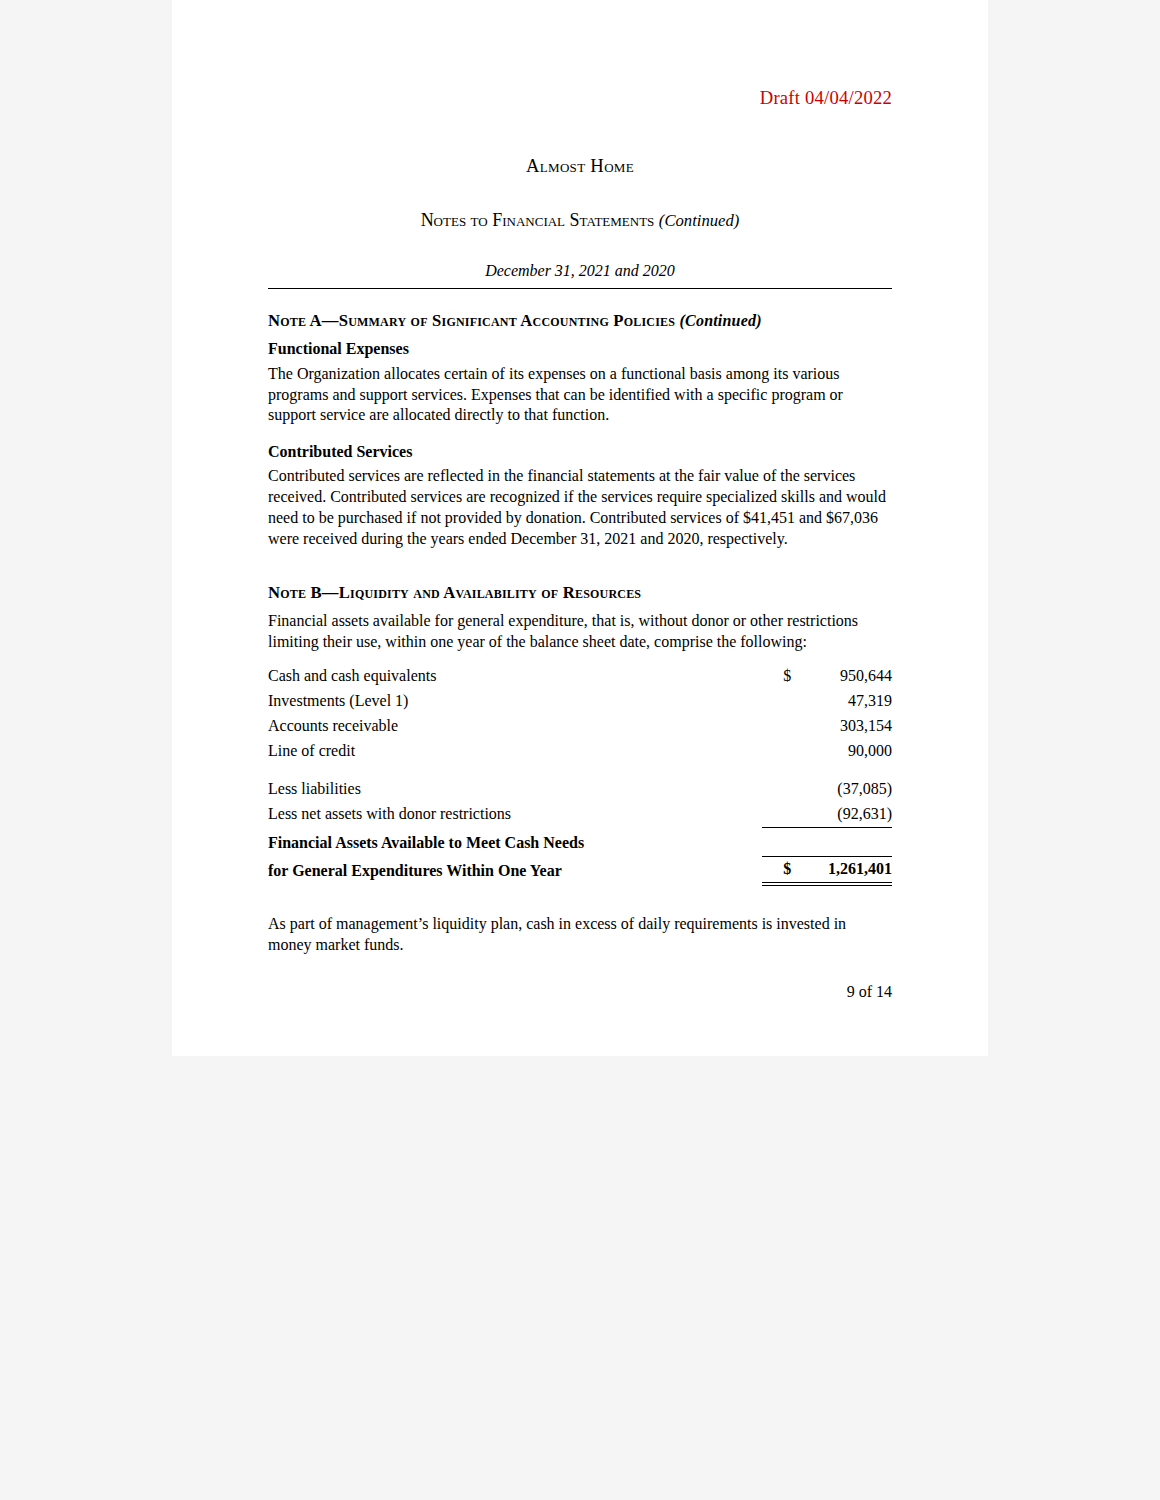Draft 04/04/2022
Almost Home
Notes to Financial Statements (Continued)
December 31, 2021 and 2020
Note A—Summary of Significant Accounting Policies (Continued)
Functional Expenses
The Organization allocates certain of its expenses on a functional basis among its various programs and support services. Expenses that can be identified with a specific program or support service are allocated directly to that function.
Contributed Services
Contributed services are reflected in the financial statements at the fair value of the services received. Contributed services are recognized if the services require specialized skills and would need to be purchased if not provided by donation. Contributed services of $41,451 and $67,036 were received during the years ended December 31, 2021 and 2020, respectively.
Note B—Liquidity and Availability of Resources
Financial assets available for general expenditure, that is, without donor or other restrictions limiting their use, within one year of the balance sheet date, comprise the following:
| Cash and cash equivalents | | $ | 950,644 |
| Investments (Level 1) | | | 47,319 |
| Accounts receivable | | | 303,154 |
| Line of credit | | | 90,000 |
| Less liabilities | | | (37,085) |
| Less net assets with donor restrictions | | | (92,631) |
| Financial Assets Available to Meet Cash Needs |
| for General Expenditures Within One Year | | $ | 1,261,401 |
As part of management’s liquidity plan, cash in excess of daily requirements is invested in money market funds.
9 of 14